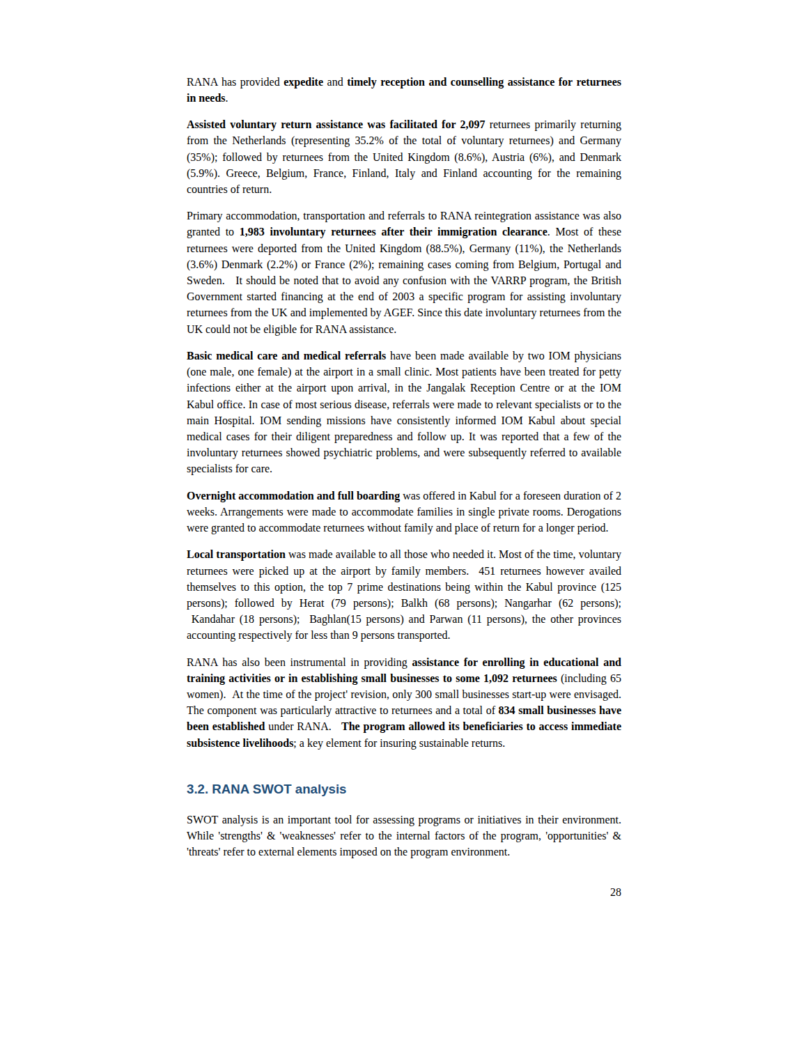RANA has provided expedite and timely reception and counselling assistance for returnees in needs.
Assisted voluntary return assistance was facilitated for 2,097 returnees primarily returning from the Netherlands (representing 35.2% of the total of voluntary returnees) and Germany (35%); followed by returnees from the United Kingdom (8.6%), Austria (6%), and Denmark (5.9%). Greece, Belgium, France, Finland, Italy and Finland accounting for the remaining countries of return.
Primary accommodation, transportation and referrals to RANA reintegration assistance was also granted to 1,983 involuntary returnees after their immigration clearance. Most of these returnees were deported from the United Kingdom (88.5%), Germany (11%), the Netherlands (3.6%) Denmark (2.2%) or France (2%); remaining cases coming from Belgium, Portugal and Sweden. It should be noted that to avoid any confusion with the VARRP program, the British Government started financing at the end of 2003 a specific program for assisting involuntary returnees from the UK and implemented by AGEF. Since this date involuntary returnees from the UK could not be eligible for RANA assistance.
Basic medical care and medical referrals have been made available by two IOM physicians (one male, one female) at the airport in a small clinic. Most patients have been treated for petty infections either at the airport upon arrival, in the Jangalak Reception Centre or at the IOM Kabul office. In case of most serious disease, referrals were made to relevant specialists or to the main Hospital. IOM sending missions have consistently informed IOM Kabul about special medical cases for their diligent preparedness and follow up. It was reported that a few of the involuntary returnees showed psychiatric problems, and were subsequently referred to available specialists for care.
Overnight accommodation and full boarding was offered in Kabul for a foreseen duration of 2 weeks. Arrangements were made to accommodate families in single private rooms. Derogations were granted to accommodate returnees without family and place of return for a longer period.
Local transportation was made available to all those who needed it. Most of the time, voluntary returnees were picked up at the airport by family members. 451 returnees however availed themselves to this option, the top 7 prime destinations being within the Kabul province (125 persons); followed by Herat (79 persons); Balkh (68 persons); Nangarhar (62 persons); Kandahar (18 persons); Baghlan(15 persons) and Parwan (11 persons), the other provinces accounting respectively for less than 9 persons transported.
RANA has also been instrumental in providing assistance for enrolling in educational and training activities or in establishing small businesses to some 1,092 returnees (including 65 women). At the time of the project' revision, only 300 small businesses start-up were envisaged. The component was particularly attractive to returnees and a total of 834 small businesses have been established under RANA. The program allowed its beneficiaries to access immediate subsistence livelihoods; a key element for insuring sustainable returns.
3.2. RANA SWOT analysis
SWOT analysis is an important tool for assessing programs or initiatives in their environment. While 'strengths' & 'weaknesses' refer to the internal factors of the program, 'opportunities' & 'threats' refer to external elements imposed on the program environment.
28